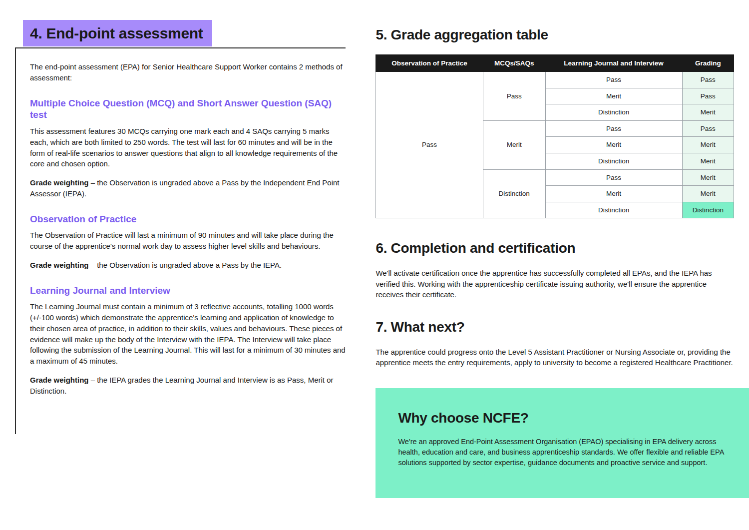4. End-point assessment
The end-point assessment (EPA) for Senior Healthcare Support Worker contains 2 methods of assessment:
Multiple Choice Question (MCQ) and Short Answer Question (SAQ) test
This assessment features 30 MCQs carrying one mark each and 4 SAQs carrying 5 marks each, which are both limited to 250 words. The test will last for 60 minutes and will be in the form of real-life scenarios to answer questions that align to all knowledge requirements of the core and chosen option.
Grade weighting – the Observation is ungraded above a Pass by the Independent End Point Assessor (IEPA).
Observation of Practice
The Observation of Practice will last a minimum of 90 minutes and will take place during the course of the apprentice's normal work day to assess higher level skills and behaviours.
Grade weighting – the Observation is ungraded above a Pass by the IEPA.
Learning Journal and Interview
The Learning Journal must contain a minimum of 3 reflective accounts, totalling 1000 words (+/-100 words) which demonstrate the apprentice's learning and application of knowledge to their chosen area of practice, in addition to their skills, values and behaviours. These pieces of evidence will make up the body of the Interview with the IEPA. The Interview will take place following the submission of the Learning Journal. This will last for a minimum of 30 minutes and a maximum of 45 minutes.
Grade weighting – the IEPA grades the Learning Journal and Interview is as Pass, Merit or Distinction.
5. Grade aggregation table
| Observation of Practice | MCQs/SAQs | Learning Journal and Interview | Grading |
| --- | --- | --- | --- |
| Pass | Pass | Pass | Pass |
| Merit | Pass |
| Distinction | Merit |
| Merit | Pass | Pass |
| Merit | Merit |
| Distinction | Merit |
| Distinction | Pass | Merit |
| Merit | Merit |
| Distinction | Distinction |
6. Completion and certification
We'll activate certification once the apprentice has successfully completed all EPAs, and the IEPA has verified this. Working with the apprenticeship certificate issuing authority, we'll ensure the apprentice receives their certificate.
7. What next?
The apprentice could progress onto the Level 5 Assistant Practitioner or Nursing Associate or, providing the apprentice meets the entry requirements, apply to university to become a registered Healthcare Practitioner.
Why choose NCFE?
We're an approved End-Point Assessment Organisation (EPAO) specialising in EPA delivery across health, education and care, and business apprenticeship standards. We offer flexible and reliable EPA solutions supported by sector expertise, guidance documents and proactive service and support.